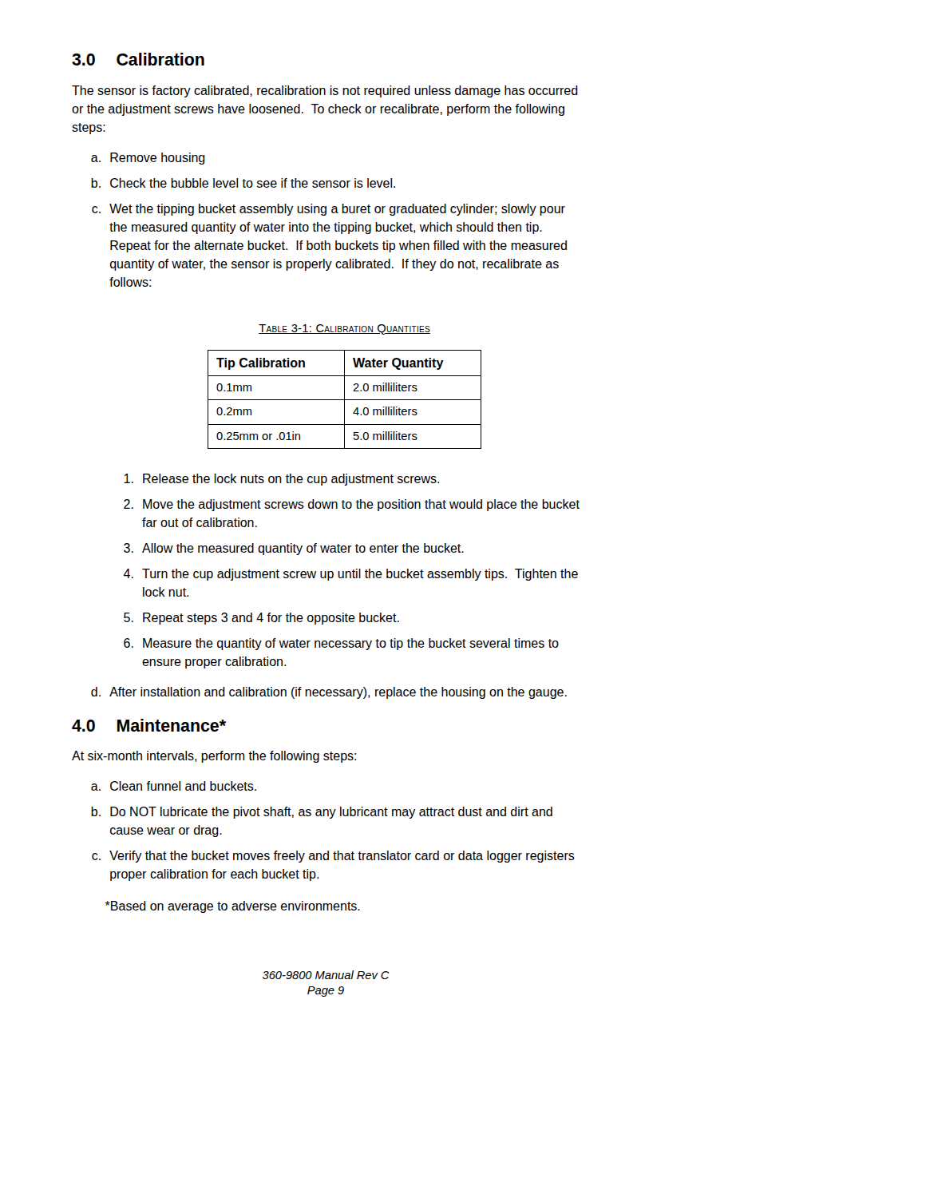3.0 Calibration
The sensor is factory calibrated, recalibration is not required unless damage has occurred or the adjustment screws have loosened. To check or recalibrate, perform the following steps:
Remove housing
Check the bubble level to see if the sensor is level.
Wet the tipping bucket assembly using a buret or graduated cylinder; slowly pour the measured quantity of water into the tipping bucket, which should then tip. Repeat for the alternate bucket. If both buckets tip when filled with the measured quantity of water, the sensor is properly calibrated. If they do not, recalibrate as follows:
Table 3-1: Calibration Quantities
| Tip Calibration | Water Quantity |
| --- | --- |
| 0.1mm | 2.0 milliliters |
| 0.2mm | 4.0 milliliters |
| 0.25mm or .01in | 5.0 milliliters |
Release the lock nuts on the cup adjustment screws.
Move the adjustment screws down to the position that would place the bucket far out of calibration.
Allow the measured quantity of water to enter the bucket.
Turn the cup adjustment screw up until the bucket assembly tips. Tighten the lock nut.
Repeat steps 3 and 4 for the opposite bucket.
Measure the quantity of water necessary to tip the bucket several times to ensure proper calibration.
After installation and calibration (if necessary), replace the housing on the gauge.
4.0 Maintenance*
At six-month intervals, perform the following steps:
Clean funnel and buckets.
Do NOT lubricate the pivot shaft, as any lubricant may attract dust and dirt and cause wear or drag.
Verify that the bucket moves freely and that translator card or data logger registers proper calibration for each bucket tip.
*Based on average to adverse environments.
360-9800 Manual Rev C
Page 9